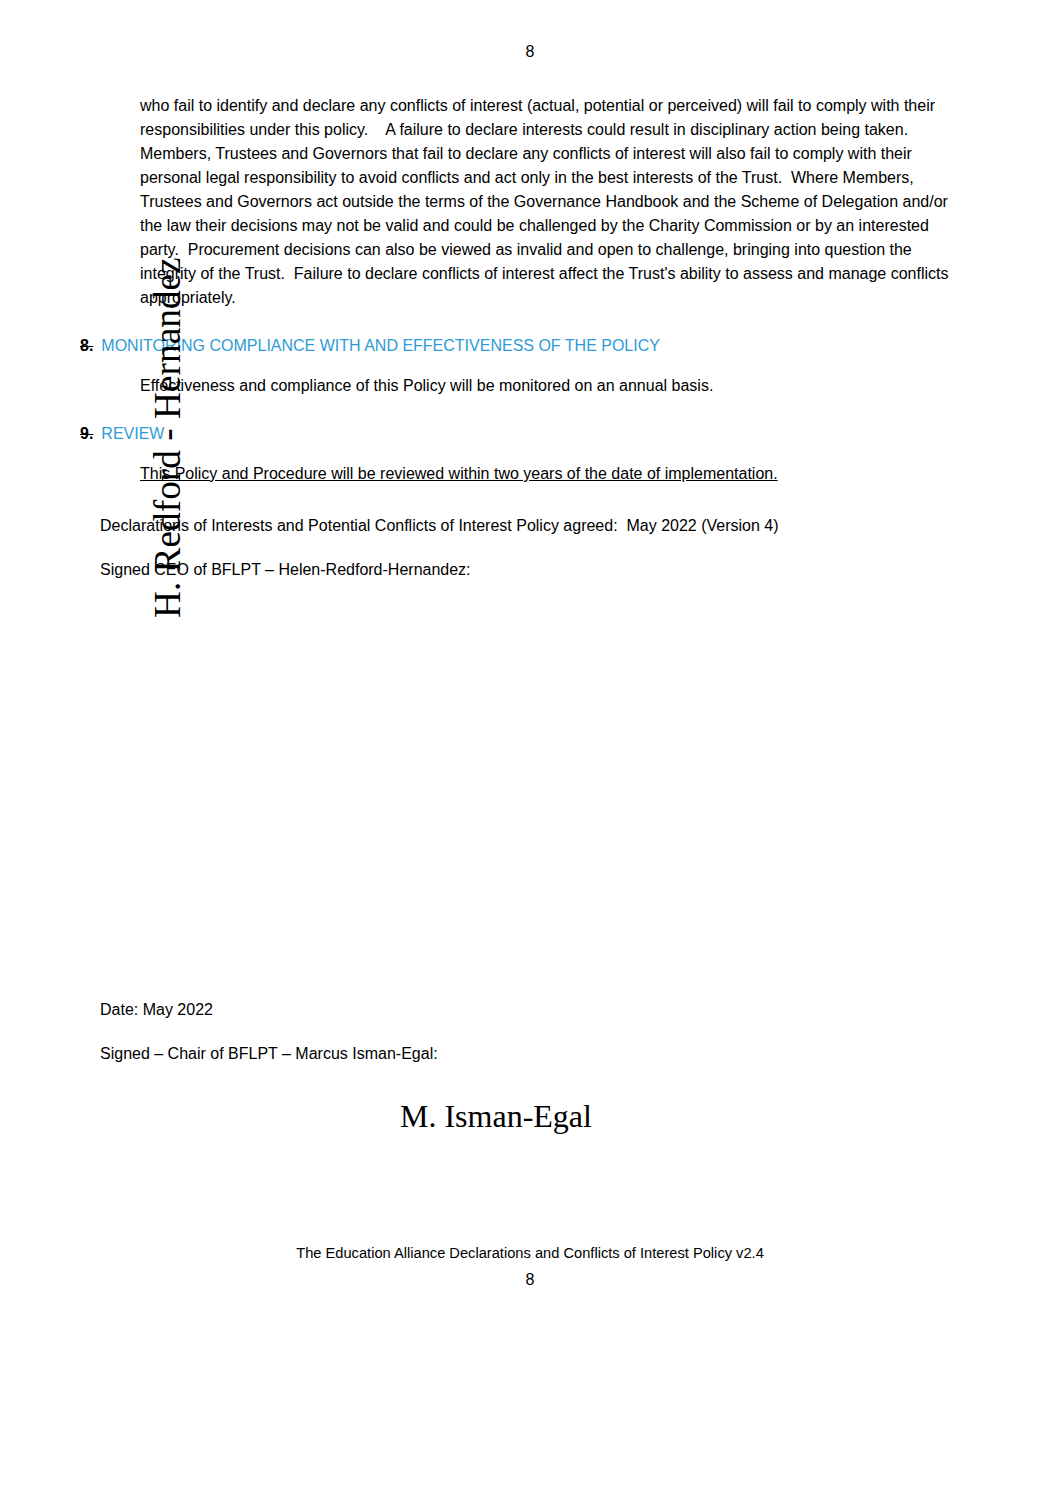8
who fail to identify and declare any conflicts of interest (actual, potential or perceived) will fail to comply with their responsibilities under this policy. A failure to declare interests could result in disciplinary action being taken. Members, Trustees and Governors that fail to declare any conflicts of interest will also fail to comply with their personal legal responsibility to avoid conflicts and act only in the best interests of the Trust. Where Members, Trustees and Governors act outside the terms of the Governance Handbook and the Scheme of Delegation and/or the law their decisions may not be valid and could be challenged by the Charity Commission or by an interested party. Procurement decisions can also be viewed as invalid and open to challenge, bringing into question the integrity of the Trust. Failure to declare conflicts of interest affect the Trust's ability to assess and manage conflicts appropriately.
8. MONITORING COMPLIANCE WITH AND EFFECTIVENESS OF THE POLICY
Effectiveness and compliance of this Policy will be monitored on an annual basis.
9. REVIEW
This Policy and Procedure will be reviewed within two years of the date of implementation.
Declarations of Interests and Potential Conflicts of Interest Policy agreed: May 2022 (Version 4)
Signed CEO of BFLPT – Helen-Redford-Hernandez:
H. Redford - Hernandez
Date: May 2022
Signed – Chair of BFLPT – Marcus Isman-Egal:
M. Isman-Egal
The Education Alliance Declarations and Conflicts of Interest Policy v2.4
8